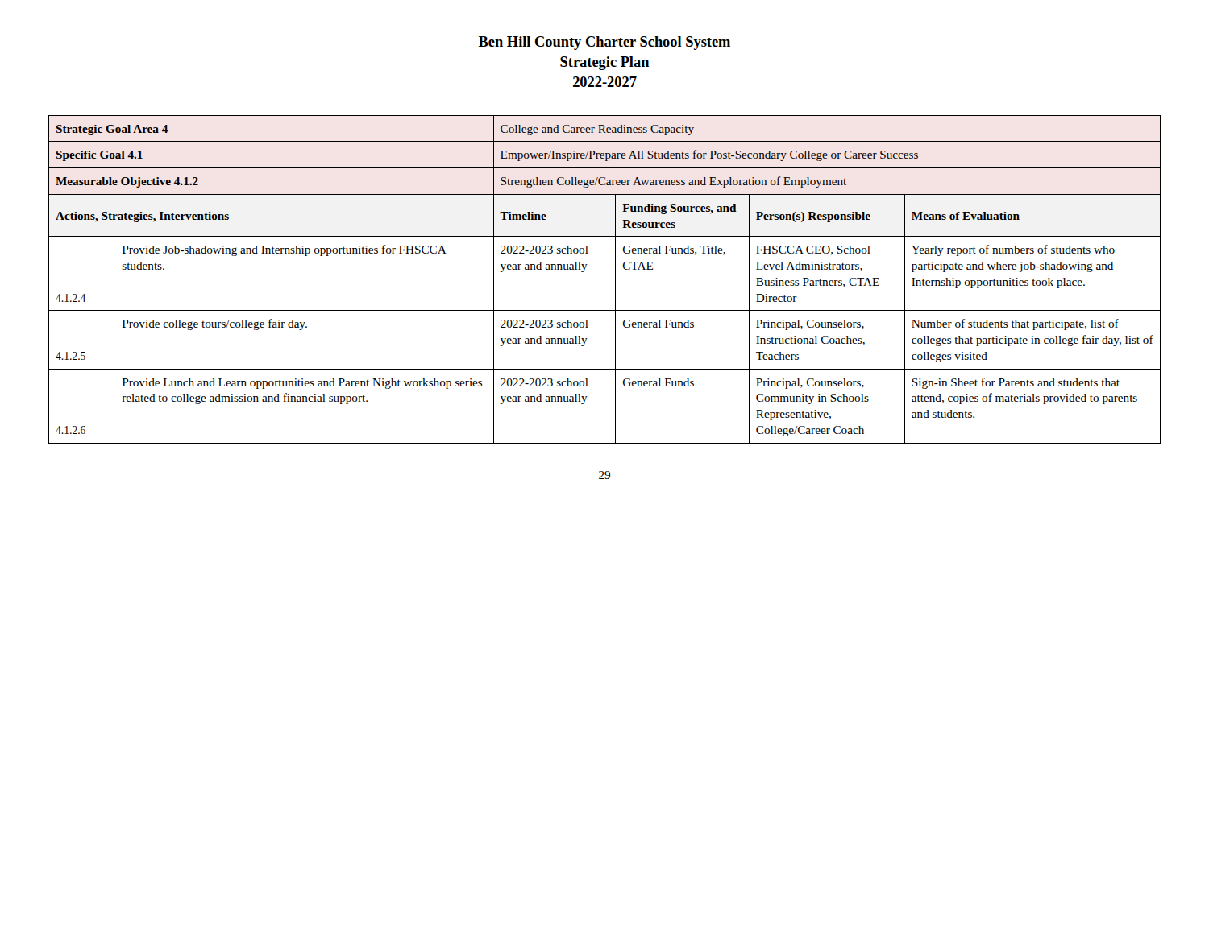Ben Hill County Charter School System
Strategic Plan
2022-2027
| Strategic Goal Area 4 | College and Career Readiness Capacity |
| Specific Goal 4.1 | Empower/Inspire/Prepare All Students for Post-Secondary College or Career Success |
| Measurable Objective 4.1.2 | Strengthen College/Career Awareness and Exploration of Employment |
| Actions, Strategies, Interventions | Timeline | Funding Sources, and Resources | Person(s) Responsible | Means of Evaluation |
| 4.1.2.4 | Provide Job-shadowing and Internship opportunities for FHSCCA students. | 2022-2023 school year and annually | General Funds, Title, CTAE | FHSCCA CEO, School Level Administrators, Business Partners, CTAE Director | Yearly report of numbers of students who participate and where job-shadowing and Internship opportunities took place. |
| 4.1.2.5 | Provide college tours/college fair day. | 2022-2023 school year and annually | General Funds | Principal, Counselors, Instructional Coaches, Teachers | Number of students that participate, list of colleges that participate in college fair day, list of colleges visited |
| 4.1.2.6 | Provide Lunch and Learn opportunities and Parent Night workshop series related to college admission and financial support. | 2022-2023 school year and annually | General Funds | Principal, Counselors, Community in Schools Representative, College/Career Coach | Sign-in Sheet for Parents and students that attend, copies of materials provided to parents and students. |
29